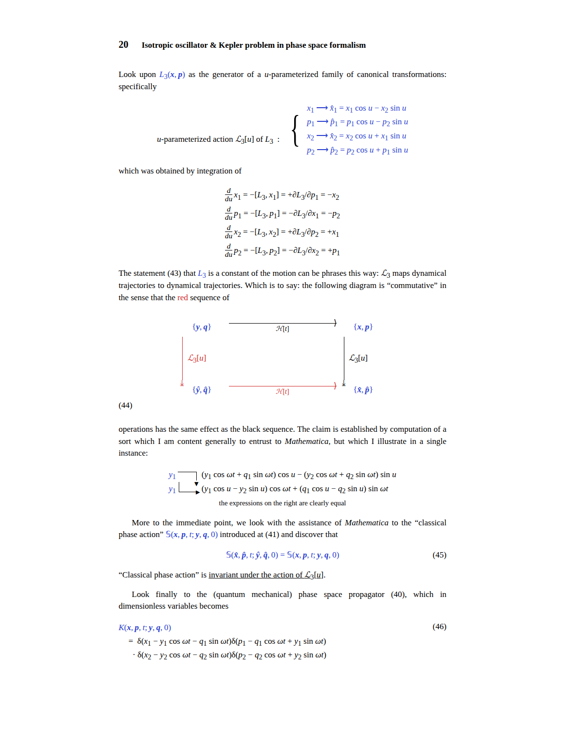20 Isotropic oscillator & Kepler problem in phase space formalism
Look upon L3(x, p) as the generator of a u-parameterized family of canonical transformations: specifically
u-parameterized action ℒ3[u] of L3 : {
x1 ⟶ x̂1 = x1 cos u − x2 sin u
p1 ⟶ p̂1 = p1 cos u − p2 sin u
x2 ⟶ x̂2 = x2 cos u + x1 sin u
p2 ⟶ p̂2 = p2 cos u + p1 sin u
which was obtained by integration of
ddu x1 = −[L3, x1] = +∂L3/∂p1 = −x2
ddu p1 = −[L3, p1] = −∂L3/∂x1 = −p2
ddu x2 = −[L3, x2] = +∂L3/∂p2 = +x1
ddu p2 = −[L3, p2] = −∂L3/∂x2 = +p1
The statement (43) that L3 is a constant of the motion can be phrases this way: ℒ3 maps dynamical trajectories to dynamical trajectories. Which is to say: the following diagram is “commutative” in the sense that the red sequence of
{y, q}
⟩
ℋ[t]
{x, p}
⤓
ℒ3[u]
⤓
ℒ3[u]
{ŷ, q̂}
⟩
ℋ[t]
{x̂, p̂}
(44)
operations has the same effect as the black sequence. The claim is established by computation of a sort which I am content generally to entrust to Mathematica, but which I illustrate in a single instance:
y1 ▾(y1 cos ωt + q1 sin ωt) cos u − (y2 cos ωt + q2 sin ωt) sin u
y1 ▸(y1 cos u − y2 sin u) cos ωt + (q1 cos u − q2 sin u) sin ωt
the expressions on the right are clearly equal
More to the immediate point, we look with the assistance of Mathematica to the “classical phase action” 𝕊(x, p, t; y, q, 0) introduced at (41) and discover that
𝕊(x̂, p̂, t; ŷ, q̂, 0) = 𝕊(x, p, t; y, q, 0)
(45)
“Classical phase action” is invariant under the action of ℒ3[u].
Look finally to the (quantum mechanical) phase space propagator (40), which in dimensionless variables becomes
K(x, p, t; y, q, 0)
= δ(x1 − y1 cos ωt − q1 sin ωt)δ(p1 − q1 cos ωt + y1 sin ωt)
· δ(x2 − y2 cos ωt − q2 sin ωt)δ(p2 − q2 cos ωt + y2 sin ωt)
(46)